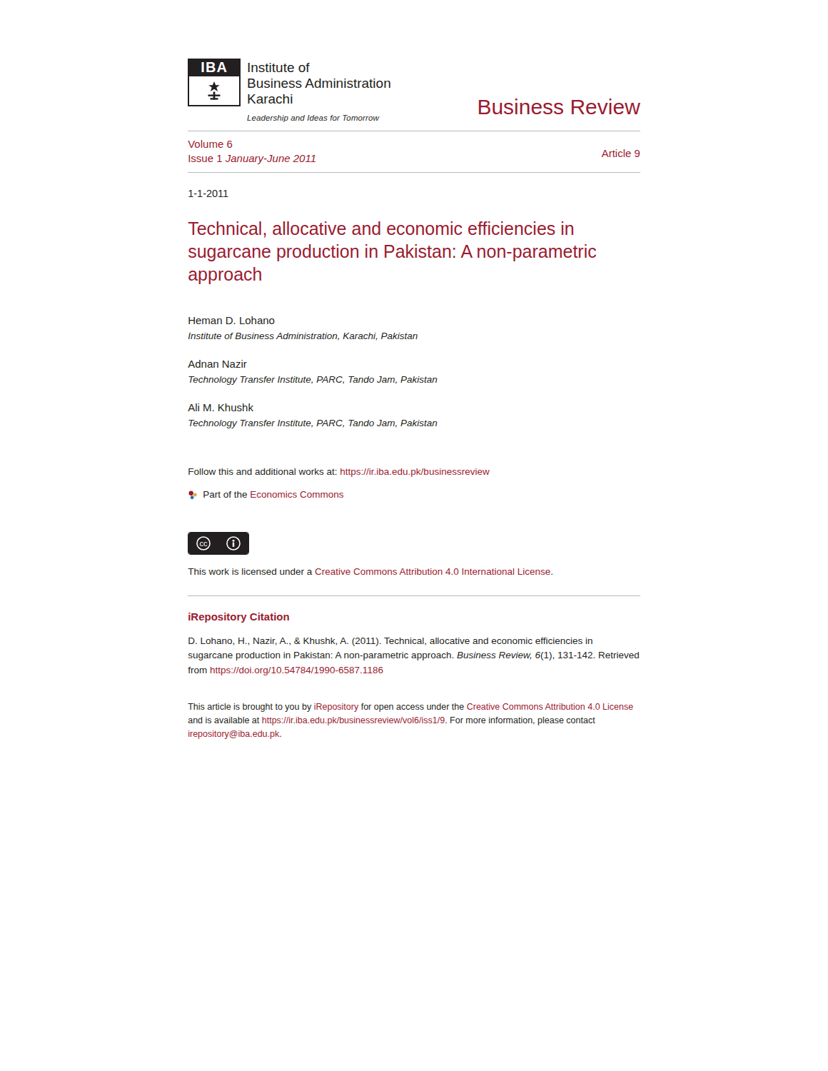IBA
Institute of Business Administration Karachi
Leadership and Ideas for Tomorrow
Business Review
Volume 6
Issue 1 January-June 2011
Article 9
1-1-2011
Technical, allocative and economic efficiencies in sugarcane production in Pakistan: A non-parametric approach
Heman D. Lohano
Institute of Business Administration, Karachi, Pakistan
Adnan Nazir
Technology Transfer Institute, PARC, Tando Jam, Pakistan
Ali M. Khushk
Technology Transfer Institute, PARC, Tando Jam, Pakistan
Follow this and additional works at: https://ir.iba.edu.pk/businessreview
Part of the Economics Commons
cc
This work is licensed under a Creative Commons Attribution 4.0 International License.
iRepository Citation
D. Lohano, H., Nazir, A., & Khushk, A. (2011). Technical, allocative and economic efficiencies in sugarcane production in Pakistan: A non-parametric approach. Business Review, 6(1), 131-142. Retrieved from https://doi.org/10.54784/1990-6587.1186
This article is brought to you by iRepository for open access under the Creative Commons Attribution 4.0 License and is available at https://ir.iba.edu.pk/businessreview/vol6/iss1/9. For more information, please contact irepository@iba.edu.pk.